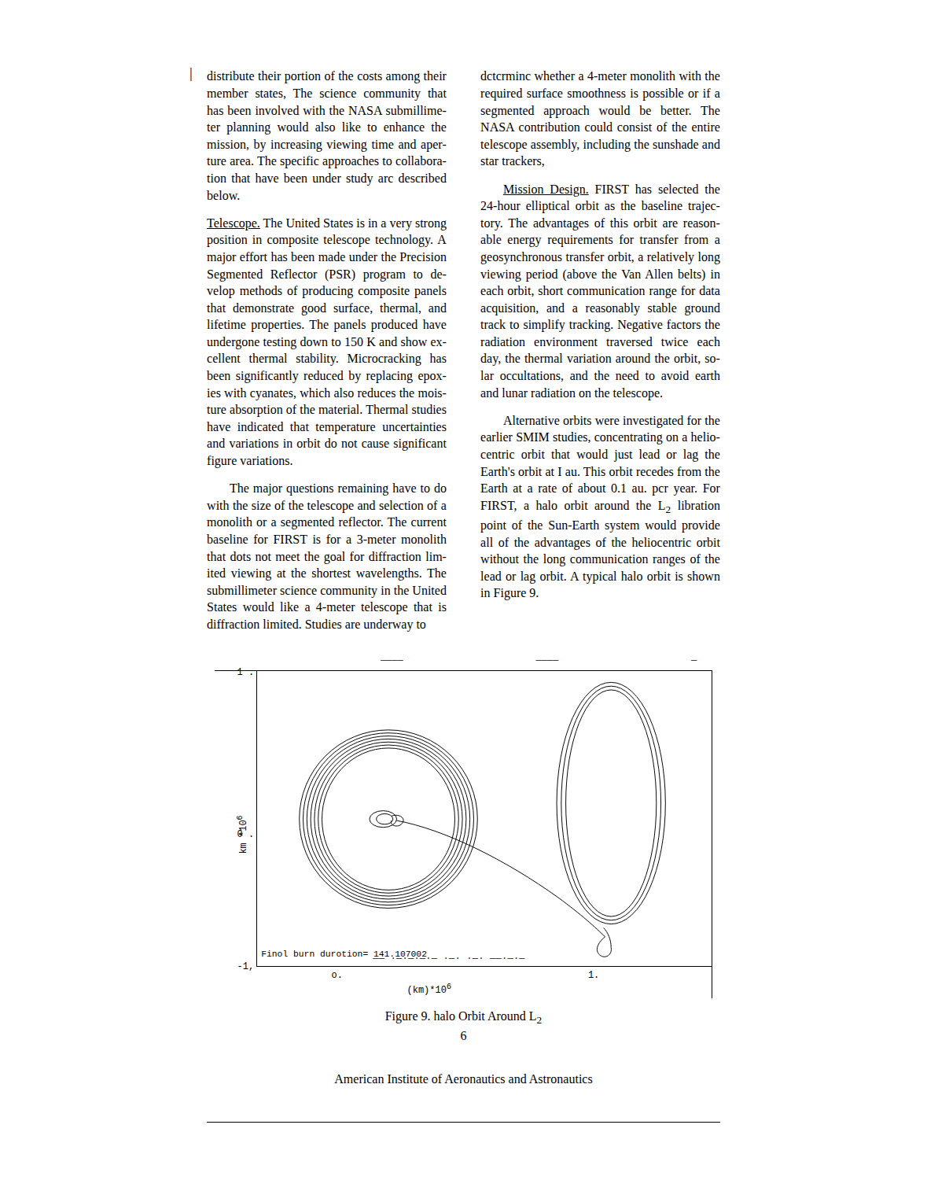|
distribute their portion of the costs among their member states, The science community that has been involved with the NASA submillimeter planning would also like to enhance the mission, by increasing viewing time and aperture area. The specific approaches to collaboration that have been under study arc described below.
Telescope. The United States is in a very strong position in composite telescope technology. A major effort has been made under the Precision Segmented Reflector (PSR) program to develop methods of producing composite panels that demonstrate good surface, thermal, and lifetime properties. The panels produced have undergone testing down to 150 K and show excellent thermal stability. Microcracking has been significantly reduced by replacing epoxies with cyanates, which also reduces the moisture absorption of the material. Thermal studies have indicated that temperature uncertainties and variations in orbit do not cause significant figure variations.
The major questions remaining have to do with the size of the telescope and selection of a monolith or a segmented reflector. The current baseline for FIRST is for a 3-meter monolith that dots not meet the goal for diffraction limited viewing at the shortest wavelengths. The submillimeter science community in the United States would like a 4-meter telescope that is diffraction limited. Studies are underway to
dctcrminc whether a 4-meter monolith with the required surface smoothness is possible or if a segmented approach would be better. The NASA contribution could consist of the entire telescope assembly, including the sunshade and star trackers,
Mission Design. FIRST has selected the 24-hour elliptical orbit as the baseline trajectory. The advantages of this orbit are reasonable energy requirements for transfer from a geosynchronous transfer orbit, a relatively long viewing period (above the Van Allen belts) in each orbit, short communication range for data acquisition, and a reasonably stable ground track to simplify tracking. Negative factors the radiation environment traversed twice each day, the thermal variation around the orbit, solar occultations, and the need to avoid earth and lunar radiation on the telescope.
Alternative orbits were investigated for the earlier SMIM studies, concentrating on a heliocentric orbit that would just lead or lag the Earth's orbit at I au. This orbit recedes from the Earth at a rate of about 0.1 au. pcr year. For FIRST, a halo orbit around the L2 libration point of the Sun-Earth system would provide all of the advantages of the heliocentric orbit without the long communication ranges of the lead or lag orbit. A typical halo orbit is shown in Figure 9.
———— ———— —
km *106
1 .
0 .
-1,
o.
1.
(km)*106
Finol burn durotion= 141.107002
—— ·—·—·—·— ·—· ·—· ——·—·—
Figure 9. halo Orbit Around L2
6
American Institute of Aeronautics and Astronautics